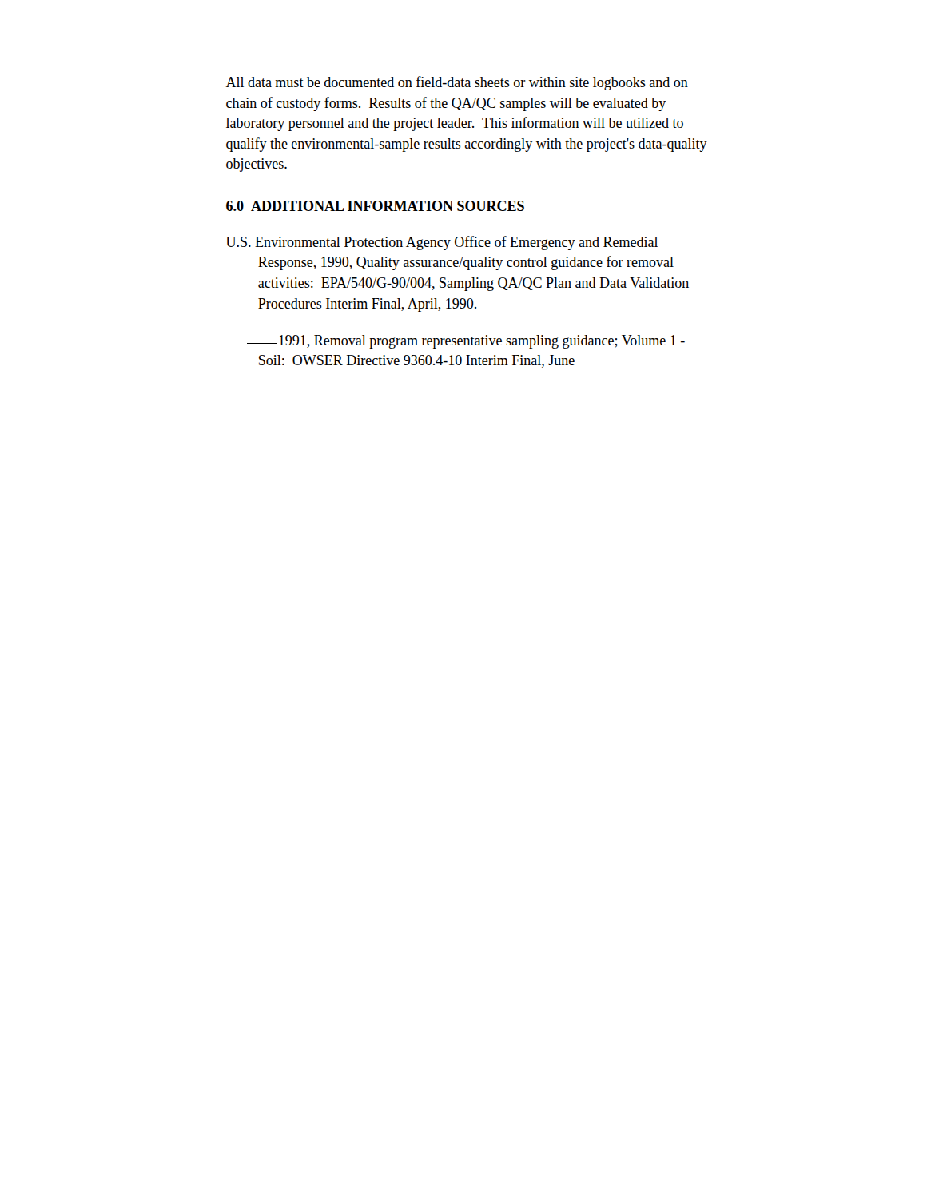All data must be documented on field-data sheets or within site logbooks and on chain of custody forms. Results of the QA/QC samples will be evaluated by laboratory personnel and the project leader. This information will be utilized to qualify the environmental-sample results accordingly with the project's data-quality objectives.
6.0 ADDITIONAL INFORMATION SOURCES
U.S. Environmental Protection Agency Office of Emergency and Remedial Response, 1990, Quality assurance/quality control guidance for removal activities: EPA/540/G-90/004, Sampling QA/QC Plan and Data Validation Procedures Interim Final, April, 1990.
1991, Removal program representative sampling guidance; Volume 1 - Soil: OWSER Directive 9360.4-10 Interim Final, June